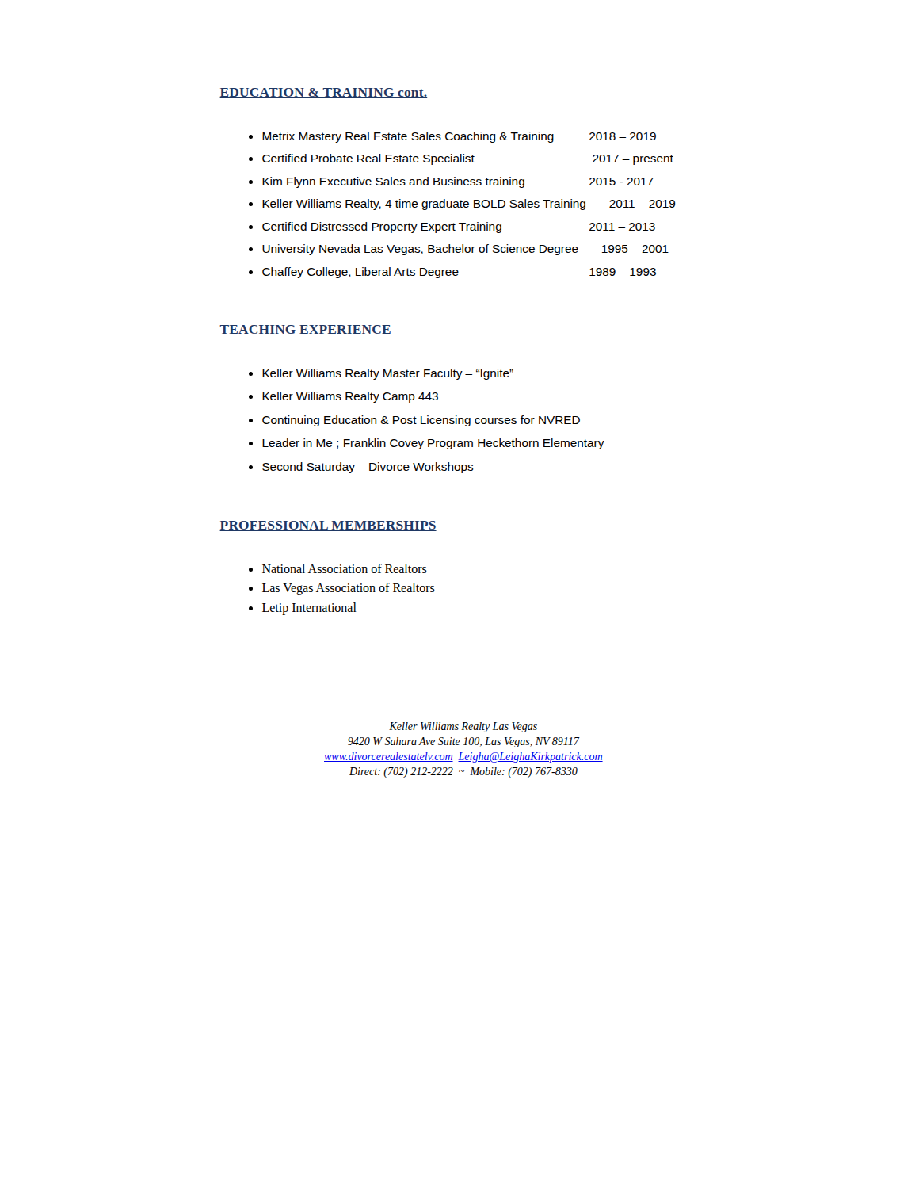EDUCATION & TRAINING cont.
Metrix Mastery Real Estate Sales Coaching & Training 2018 – 2019
Certified Probate Real Estate Specialist 2017 – present
Kim Flynn Executive Sales and Business training 2015 - 2017
Keller Williams Realty, 4 time graduate BOLD Sales Training 2011 – 2019
Certified Distressed Property Expert Training 2011 – 2013
University Nevada Las Vegas, Bachelor of Science Degree 1995 – 2001
Chaffey College, Liberal Arts Degree 1989 – 1993
TEACHING EXPERIENCE
Keller Williams Realty Master Faculty – “Ignite”
Keller Williams Realty Camp 443
Continuing Education & Post Licensing courses for NVRED
Leader in Me ; Franklin Covey Program Heckethorn Elementary
Second Saturday – Divorce Workshops
PROFESSIONAL MEMBERSHIPS
National Association of Realtors
Las Vegas Association of Realtors
Letip International
Keller Williams Realty Las Vegas 9420 W Sahara Ave Suite 100, Las Vegas, NV 89117 www.divorcerealestatelv.com Leigha@LeighaKirkpatrick.com Direct: (702) 212-2222 ~ Mobile: (702) 767-8330